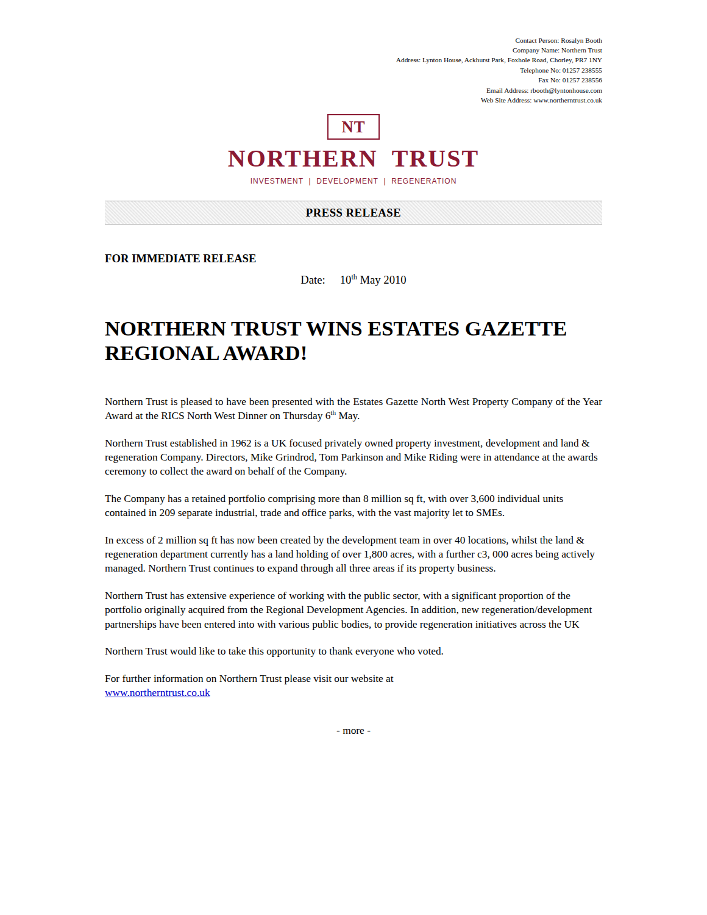Contact Person: Rosalyn Booth
Company Name: Northern Trust
Address: Lynton House, Ackhurst Park, Foxhole Road, Chorley, PR7 1NY
Telephone No: 01257 238555
Fax No: 01257 238556
Email Address: rbooth@lyntonhouse.com
Web Site Address: www.northerntrust.co.uk
NT
NORTHERN TRUST
INVESTMENT | DEVELOPMENT | REGENERATION
PRESS RELEASE
FOR IMMEDIATE RELEASE
Date: 10th May 2010
NORTHERN TRUST WINS ESTATES GAZETTE REGIONAL AWARD!
Northern Trust is pleased to have been presented with the Estates Gazette North West Property Company of the Year Award at the RICS North West Dinner on Thursday 6th May.
Northern Trust established in 1962 is a UK focused privately owned property investment, development and land & regeneration Company. Directors, Mike Grindrod, Tom Parkinson and Mike Riding were in attendance at the awards ceremony to collect the award on behalf of the Company.
The Company has a retained portfolio comprising more than 8 million sq ft, with over 3,600 individual units contained in 209 separate industrial, trade and office parks, with the vast majority let to SMEs.
In excess of 2 million sq ft has now been created by the development team in over 40 locations, whilst the land & regeneration department currently has a land holding of over 1,800 acres, with a further c3, 000 acres being actively managed. Northern Trust continues to expand through all three areas if its property business.
Northern Trust has extensive experience of working with the public sector, with a significant proportion of the portfolio originally acquired from the Regional Development Agencies. In addition, new regeneration/development partnerships have been entered into with various public bodies, to provide regeneration initiatives across the UK
Northern Trust would like to take this opportunity to thank everyone who voted.
For further information on Northern Trust please visit our website at
www.northerntrust.co.uk
- more -